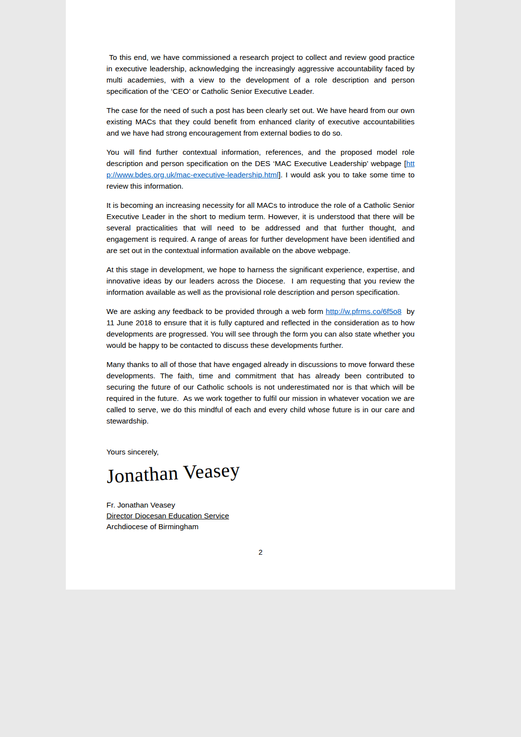To this end, we have commissioned a research project to collect and review good practice in executive leadership, acknowledging the increasingly aggressive accountability faced by multi academies, with a view to the development of a role description and person specification of the ‘CEO’ or Catholic Senior Executive Leader.
The case for the need of such a post has been clearly set out. We have heard from our own existing MACs that they could benefit from enhanced clarity of executive accountabilities and we have had strong encouragement from external bodies to do so.
You will find further contextual information, references, and the proposed model role description and person specification on the DES ‘MAC Executive Leadership’ webpage [http://www.bdes.org.uk/mac-executive-leadership.html]. I would ask you to take some time to review this information.
It is becoming an increasing necessity for all MACs to introduce the role of a Catholic Senior Executive Leader in the short to medium term. However, it is understood that there will be several practicalities that will need to be addressed and that further thought, and engagement is required. A range of areas for further development have been identified and are set out in the contextual information available on the above webpage.
At this stage in development, we hope to harness the significant experience, expertise, and innovative ideas by our leaders across the Diocese. I am requesting that you review the information available as well as the provisional role description and person specification.
We are asking any feedback to be provided through a web form http://w.pfrms.co/6f5o8 by 11 June 2018 to ensure that it is fully captured and reflected in the consideration as to how developments are progressed. You will see through the form you can also state whether you would be happy to be contacted to discuss these developments further.
Many thanks to all of those that have engaged already in discussions to move forward these developments. The faith, time and commitment that has already been contributed to securing the future of our Catholic schools is not underestimated nor is that which will be required in the future. As we work together to fulfil our mission in whatever vocation we are called to serve, we do this mindful of each and every child whose future is in our care and stewardship.
Yours sincerely,
Jonathan Veasey
Fr. Jonathan Veasey
Director Diocesan Education Service
Archdiocese of Birmingham
2